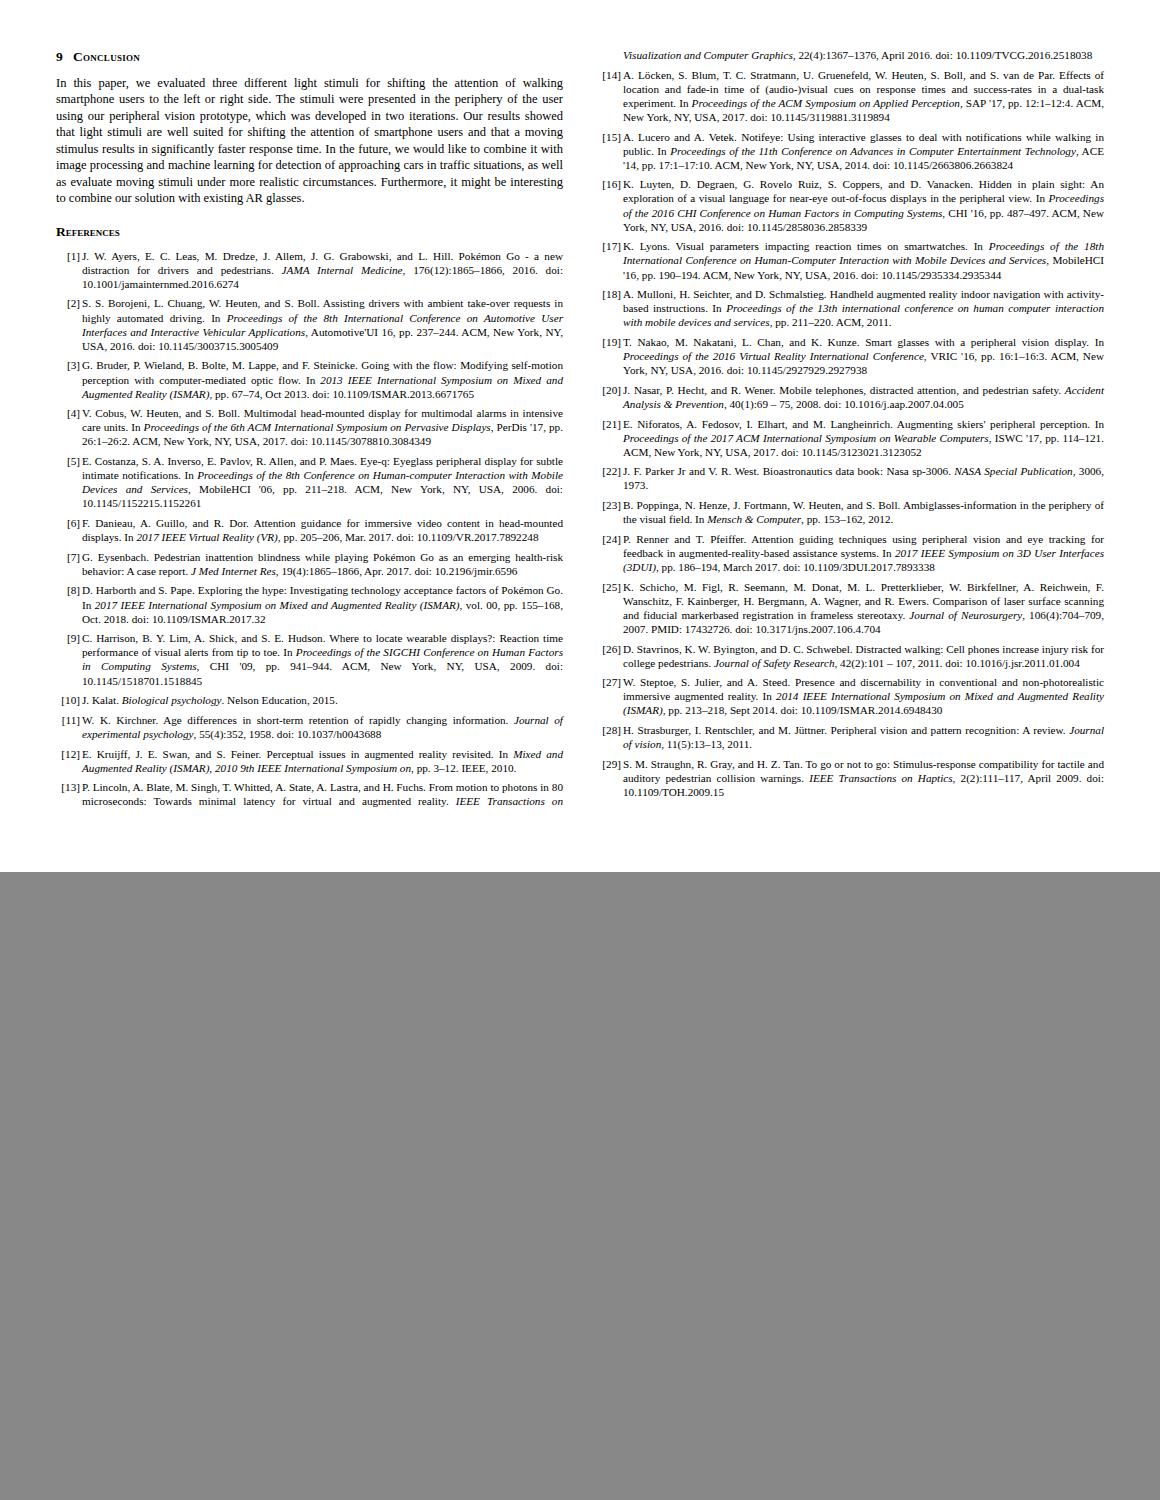9 Conclusion
In this paper, we evaluated three different light stimuli for shifting the attention of walking smartphone users to the left or right side. The stimuli were presented in the periphery of the user using our peripheral vision prototype, which was developed in two iterations. Our results showed that light stimuli are well suited for shifting the attention of smartphone users and that a moving stimulus results in significantly faster response time. In the future, we would like to combine it with image processing and machine learning for detection of approaching cars in traffic situations, as well as evaluate moving stimuli under more realistic circumstances. Furthermore, it might be interesting to combine our solution with existing AR glasses.
References
[1] J. W. Ayers, E. C. Leas, M. Dredze, J. Allem, J. G. Grabowski, and L. Hill. Pokémon Go - a new distraction for drivers and pedestrians. JAMA Internal Medicine, 176(12):1865–1866, 2016. doi: 10.1001/jamainternmed.2016.6274
[2] S. S. Borojeni, L. Chuang, W. Heuten, and S. Boll. Assisting drivers with ambient take-over requests in highly automated driving. In Proceedings of the 8th International Conference on Automotive User Interfaces and Interactive Vehicular Applications, Automotive'UI 16, pp. 237–244. ACM, New York, NY, USA, 2016. doi: 10.1145/3003715.3005409
[3] G. Bruder, P. Wieland, B. Bolte, M. Lappe, and F. Steinicke. Going with the flow: Modifying self-motion perception with computer-mediated optic flow. In 2013 IEEE International Symposium on Mixed and Augmented Reality (ISMAR), pp. 67–74, Oct 2013. doi: 10.1109/ISMAR.2013.6671765
[4] V. Cobus, W. Heuten, and S. Boll. Multimodal head-mounted display for multimodal alarms in intensive care units. In Proceedings of the 6th ACM International Symposium on Pervasive Displays, PerDis '17, pp. 26:1–26:2. ACM, New York, NY, USA, 2017. doi: 10.1145/3078810.3084349
[5] E. Costanza, S. A. Inverso, E. Pavlov, R. Allen, and P. Maes. Eye-q: Eyeglass peripheral display for subtle intimate notifications. In Proceedings of the 8th Conference on Human-computer Interaction with Mobile Devices and Services, MobileHCI '06, pp. 211–218. ACM, New York, NY, USA, 2006. doi: 10.1145/1152215.1152261
[6] F. Danieau, A. Guillo, and R. Dor. Attention guidance for immersive video content in head-mounted displays. In 2017 IEEE Virtual Reality (VR), pp. 205–206, Mar. 2017. doi: 10.1109/VR.2017.7892248
[7] G. Eysenbach. Pedestrian inattention blindness while playing Pokémon Go as an emerging health-risk behavior: A case report. J Med Internet Res, 19(4):1865–1866, Apr. 2017. doi: 10.2196/jmir.6596
[8] D. Harborth and S. Pape. Exploring the hype: Investigating technology acceptance factors of Pokémon Go. In 2017 IEEE International Symposium on Mixed and Augmented Reality (ISMAR), vol. 00, pp. 155–168, Oct. 2018. doi: 10.1109/ISMAR.2017.32
[9] C. Harrison, B. Y. Lim, A. Shick, and S. E. Hudson. Where to locate wearable displays?: Reaction time performance of visual alerts from tip to toe. In Proceedings of the SIGCHI Conference on Human Factors in Computing Systems, CHI '09, pp. 941–944. ACM, New York, NY, USA, 2009. doi: 10.1145/1518701.1518845
[10] J. Kalat. Biological psychology. Nelson Education, 2015.
[11] W. K. Kirchner. Age differences in short-term retention of rapidly changing information. Journal of experimental psychology, 55(4):352, 1958. doi: 10.1037/h0043688
[12] E. Kruijff, J. E. Swan, and S. Feiner. Perceptual issues in augmented reality revisited. In Mixed and Augmented Reality (ISMAR), 2010 9th IEEE International Symposium on, pp. 3–12. IEEE, 2010.
[13] P. Lincoln, A. Blate, M. Singh, T. Whitted, A. State, A. Lastra, and H. Fuchs. From motion to photons in 80 microseconds: Towards minimal latency for virtual and augmented reality. IEEE Transactions on Visualization and Computer Graphics, 22(4):1367–1376, April 2016. doi: 10.1109/TVCG.2016.2518038
[14] A. Löcken, S. Blum, T. C. Stratmann, U. Gruenefeld, W. Heuten, S. Boll, and S. van de Par. Effects of location and fade-in time of (audio-)visual cues on response times and success-rates in a dual-task experiment. In Proceedings of the ACM Symposium on Applied Perception, SAP '17, pp. 12:1–12:4. ACM, New York, NY, USA, 2017. doi: 10.1145/3119881.3119894
[15] A. Lucero and A. Vetek. Notifeye: Using interactive glasses to deal with notifications while walking in public. In Proceedings of the 11th Conference on Advances in Computer Entertainment Technology, ACE '14, pp. 17:1–17:10. ACM, New York, NY, USA, 2014. doi: 10.1145/2663806.2663824
[16] K. Luyten, D. Degraen, G. Rovelo Ruiz, S. Coppers, and D. Vanacken. Hidden in plain sight: An exploration of a visual language for near-eye out-of-focus displays in the peripheral view. In Proceedings of the 2016 CHI Conference on Human Factors in Computing Systems, CHI '16, pp. 487–497. ACM, New York, NY, USA, 2016. doi: 10.1145/2858036.2858339
[17] K. Lyons. Visual parameters impacting reaction times on smartwatches. In Proceedings of the 18th International Conference on Human-Computer Interaction with Mobile Devices and Services, MobileHCI '16, pp. 190–194. ACM, New York, NY, USA, 2016. doi: 10.1145/2935334.2935344
[18] A. Mulloni, H. Seichter, and D. Schmalstieg. Handheld augmented reality indoor navigation with activity-based instructions. In Proceedings of the 13th international conference on human computer interaction with mobile devices and services, pp. 211–220. ACM, 2011.
[19] T. Nakao, M. Nakatani, L. Chan, and K. Kunze. Smart glasses with a peripheral vision display. In Proceedings of the 2016 Virtual Reality International Conference, VRIC '16, pp. 16:1–16:3. ACM, New York, NY, USA, 2016. doi: 10.1145/2927929.2927938
[20] J. Nasar, P. Hecht, and R. Wener. Mobile telephones, distracted attention, and pedestrian safety. Accident Analysis & Prevention, 40(1):69 – 75, 2008. doi: 10.1016/j.aap.2007.04.005
[21] E. Niforatos, A. Fedosov, I. Elhart, and M. Langheinrich. Augmenting skiers' peripheral perception. In Proceedings of the 2017 ACM International Symposium on Wearable Computers, ISWC '17, pp. 114–121. ACM, New York, NY, USA, 2017. doi: 10.1145/3123021.3123052
[22] J. F. Parker Jr and V. R. West. Bioastronautics data book: Nasa sp-3006. NASA Special Publication, 3006, 1973.
[23] B. Poppinga, N. Henze, J. Fortmann, W. Heuten, and S. Boll. Ambiglasses-information in the periphery of the visual field. In Mensch & Computer, pp. 153–162, 2012.
[24] P. Renner and T. Pfeiffer. Attention guiding techniques using peripheral vision and eye tracking for feedback in augmented-reality-based assistance systems. In 2017 IEEE Symposium on 3D User Interfaces (3DUI), pp. 186–194, March 2017. doi: 10.1109/3DUI.2017.7893338
[25] K. Schicho, M. Figl, R. Seemann, M. Donat, M. L. Pretterklieber, W. Birkfellner, A. Reichwein, F. Wanschitz, F. Kainberger, H. Bergmann, A. Wagner, and R. Ewers. Comparison of laser surface scanning and fiducial markerbased registration in frameless stereotaxy. Journal of Neurosurgery, 106(4):704–709, 2007. PMID: 17432726. doi: 10.3171/jns.2007.106.4.704
[26] D. Stavrinos, K. W. Byington, and D. C. Schwebel. Distracted walking: Cell phones increase injury risk for college pedestrians. Journal of Safety Research, 42(2):101 – 107, 2011. doi: 10.1016/j.jsr.2011.01.004
[27] W. Steptoe, S. Julier, and A. Steed. Presence and discernability in conventional and non-photorealistic immersive augmented reality. In 2014 IEEE International Symposium on Mixed and Augmented Reality (ISMAR), pp. 213–218, Sept 2014. doi: 10.1109/ISMAR.2014.6948430
[28] H. Strasburger, I. Rentschler, and M. Jüttner. Peripheral vision and pattern recognition: A review. Journal of vision, 11(5):13–13, 2011.
[29] S. M. Straughn, R. Gray, and H. Z. Tan. To go or not to go: Stimulus-response compatibility for tactile and auditory pedestrian collision warnings. IEEE Transactions on Haptics, 2(2):111–117, April 2009. doi: 10.1109/TOH.2009.15